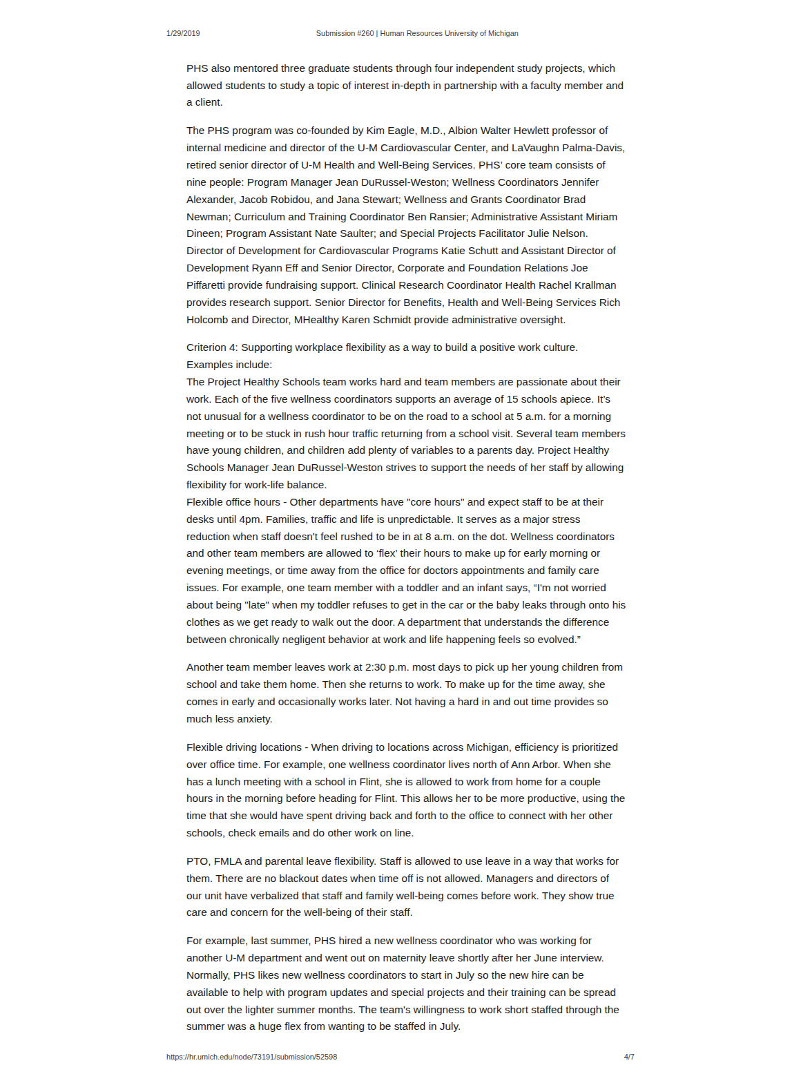1/29/2019 Submission #260 | Human Resources University of Michigan
PHS also mentored three graduate students through four independent study projects, which allowed students to study a topic of interest in-depth in partnership with a faculty member and a client.
The PHS program was co-founded by Kim Eagle, M.D., Albion Walter Hewlett professor of internal medicine and director of the U-M Cardiovascular Center, and LaVaughn Palma-Davis, retired senior director of U-M Health and Well-Being Services. PHS’ core team consists of nine people: Program Manager Jean DuRussel-Weston; Wellness Coordinators Jennifer Alexander, Jacob Robidou, and Jana Stewart; Wellness and Grants Coordinator Brad Newman; Curriculum and Training Coordinator Ben Ransier; Administrative Assistant Miriam Dineen; Program Assistant Nate Saulter; and Special Projects Facilitator Julie Nelson. Director of Development for Cardiovascular Programs Katie Schutt and Assistant Director of Development Ryann Eff and Senior Director, Corporate and Foundation Relations Joe Piffaretti provide fundraising support. Clinical Research Coordinator Health Rachel Krallman provides research support. Senior Director for Benefits, Health and Well-Being Services Rich Holcomb and Director, MHealthy Karen Schmidt provide administrative oversight.
Criterion 4: Supporting workplace flexibility as a way to build a positive work culture. Examples include:
The Project Healthy Schools team works hard and team members are passionate about their work. Each of the five wellness coordinators supports an average of 15 schools apiece. It’s not unusual for a wellness coordinator to be on the road to a school at 5 a.m. for a morning meeting or to be stuck in rush hour traffic returning from a school visit. Several team members have young children, and children add plenty of variables to a parents day. Project Healthy Schools Manager Jean DuRussel-Weston strives to support the needs of her staff by allowing flexibility for work-life balance.
Flexible office hours - Other departments have "core hours" and expect staff to be at their desks until 4pm. Families, traffic and life is unpredictable. It serves as a major stress reduction when staff doesn't feel rushed to be in at 8 a.m. on the dot. Wellness coordinators and other team members are allowed to ‘flex’ their hours to make up for early morning or evening meetings, or time away from the office for doctors appointments and family care issues. For example, one team member with a toddler and an infant says, “I'm not worried about being "late" when my toddler refuses to get in the car or the baby leaks through onto his clothes as we get ready to walk out the door. A department that understands the difference between chronically negligent behavior at work and life happening feels so evolved.”
Another team member leaves work at 2:30 p.m. most days to pick up her young children from school and take them home. Then she returns to work. To make up for the time away, she comes in early and occasionally works later. Not having a hard in and out time provides so much less anxiety.
Flexible driving locations - When driving to locations across Michigan, efficiency is prioritized over office time. For example, one wellness coordinator lives north of Ann Arbor. When she has a lunch meeting with a school in Flint, she is allowed to work from home for a couple hours in the morning before heading for Flint. This allows her to be more productive, using the time that she would have spent driving back and forth to the office to connect with her other schools, check emails and do other work on line.
PTO, FMLA and parental leave flexibility. Staff is allowed to use leave in a way that works for them. There are no blackout dates when time off is not allowed. Managers and directors of our unit have verbalized that staff and family well-being comes before work. They show true care and concern for the well-being of their staff.
For example, last summer, PHS hired a new wellness coordinator who was working for another U-M department and went out on maternity leave shortly after her June interview. Normally, PHS likes new wellness coordinators to start in July so the new hire can be available to help with program updates and special projects and their training can be spread out over the lighter summer months. The team's willingness to work short staffed through the summer was a huge flex from wanting to be staffed in July.
https://hr.umich.edu/node/73191/submission/52598 4/7